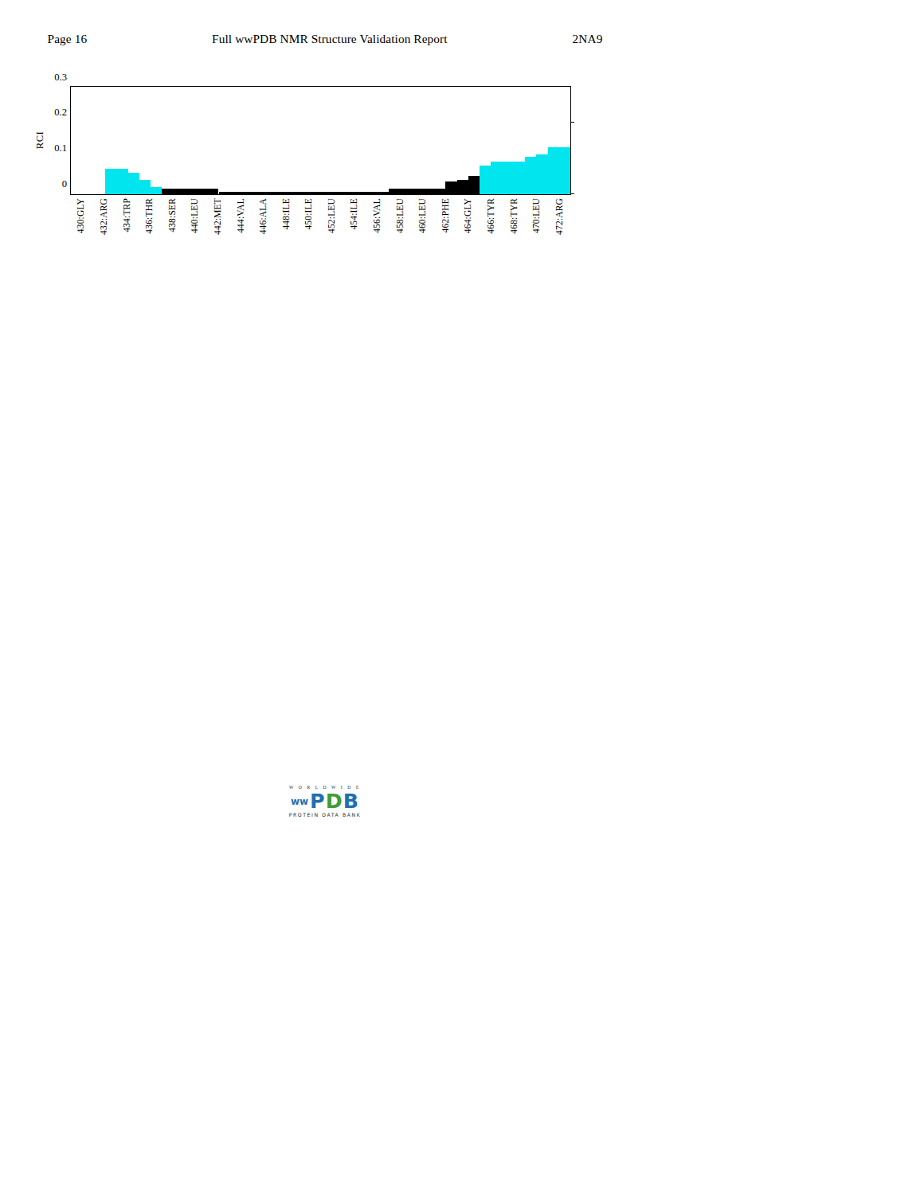Page 16
Full wwPDB NMR Structure Validation Report
2NA9
RCI
0
0.1
0.2
0.3
44 residues (430..473). Bars drawn left→right. Heights are % of chart height where 0.3 = 100%.
430:GLY
432:ARG
434:TRP
436:THR
438:SER
440:LEU
442:MET
444:VAL
446:ALA
448:ILE
450:ILE
452:LEU
454:ILE
456:VAL
458:LEU
460:LEU
462:PHE
464:GLY
466:TYR
468:TYR
470:LEU
472:ARG
W O R L D W I D E
ww PDB
PROTEIN DATA BANK